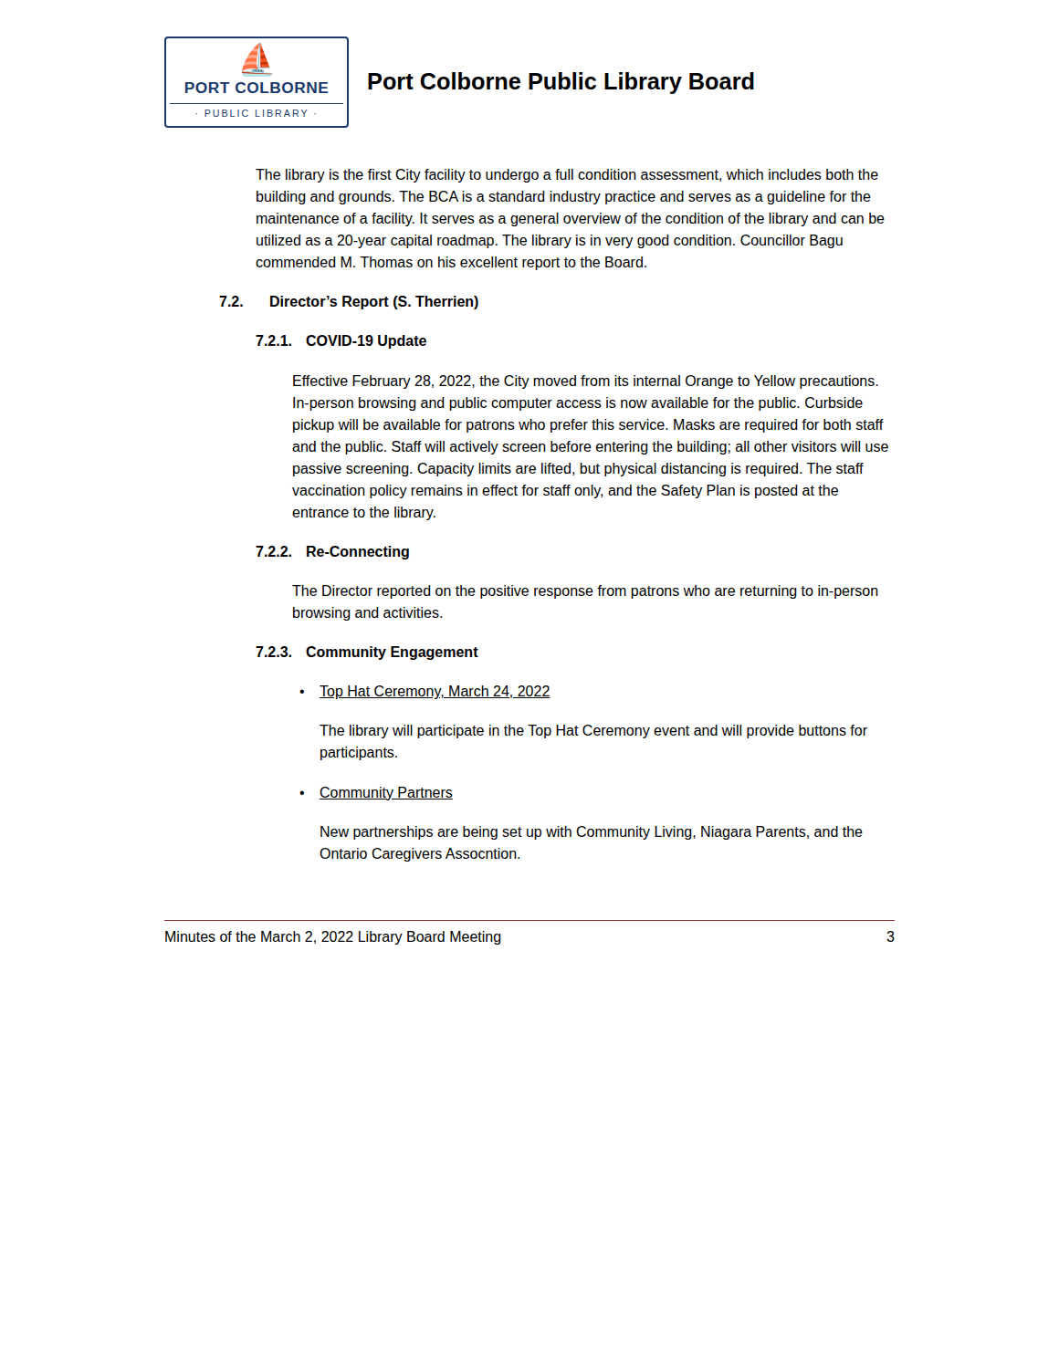⛵
PORT COLBORNE
· PUBLIC LIBRARY ·
Port Colborne Public Library Board
The library is the first City facility to undergo a full condition assessment, which includes both the building and grounds. The BCA is a standard industry practice and serves as a guideline for the maintenance of a facility. It serves as a general overview of the condition of the library and can be utilized as a 20-year capital roadmap. The library is in very good condition. Councillor Bagu commended M. Thomas on his excellent report to the Board.
7.2. Director’s Report (S. Therrien)
7.2.1. COVID-19 Update
Effective February 28, 2022, the City moved from its internal Orange to Yellow precautions. In-person browsing and public computer access is now available for the public. Curbside pickup will be available for patrons who prefer this service. Masks are required for both staff and the public. Staff will actively screen before entering the building; all other visitors will use passive screening. Capacity limits are lifted, but physical distancing is required. The staff vaccination policy remains in effect for staff only, and the Safety Plan is posted at the entrance to the library.
7.2.2. Re-Connecting
The Director reported on the positive response from patrons who are returning to in-person browsing and activities.
7.2.3. Community Engagement
Top Hat Ceremony, March 24, 2022
The library will participate in the Top Hat Ceremony event and will provide buttons for participants.
Community Partners
New partnerships are being set up with Community Living, Niagara Parents, and the Ontario Caregivers Assocntion.
Minutes of the March 2, 2022 Library Board Meeting
3